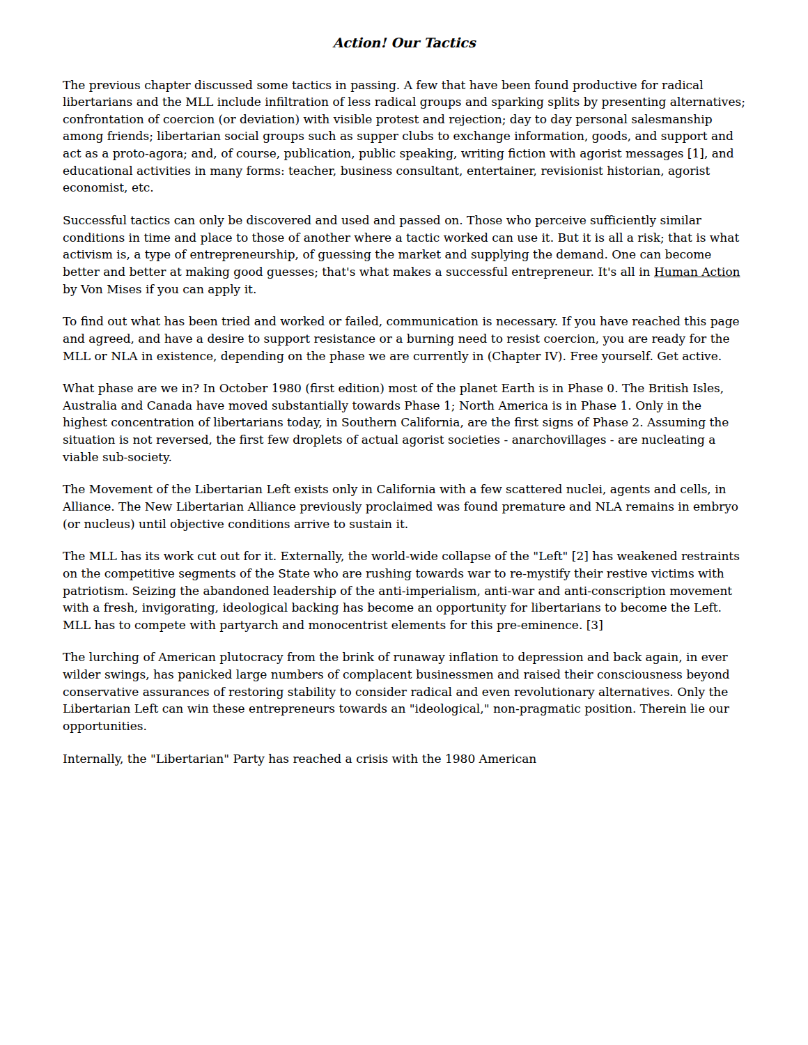Action! Our Tactics
The previous chapter discussed some tactics in passing. A few that have been found productive for radical libertarians and the MLL include infiltration of less radical groups and sparking splits by presenting alternatives; confrontation of coercion (or deviation) with visible protest and rejection; day to day personal salesmanship among friends; libertarian social groups such as supper clubs to exchange information, goods, and support and act as a proto-agora; and, of course, publication, public speaking, writing fiction with agorist messages [1], and educational activities in many forms: teacher, business consultant, entertainer, revisionist historian, agorist economist, etc.
Successful tactics can only be discovered and used and passed on. Those who perceive sufficiently similar conditions in time and place to those of another where a tactic worked can use it. But it is all a risk; that is what activism is, a type of entrepreneurship, of guessing the market and supplying the demand. One can become better and better at making good guesses; that's what makes a successful entrepreneur. It's all in Human Action by Von Mises if you can apply it.
To find out what has been tried and worked or failed, communication is necessary. If you have reached this page and agreed, and have a desire to support resistance or a burning need to resist coercion, you are ready for the MLL or NLA in existence, depending on the phase we are currently in (Chapter IV). Free yourself. Get active.
What phase are we in? In October 1980 (first edition) most of the planet Earth is in Phase 0. The British Isles, Australia and Canada have moved substantially towards Phase 1; North America is in Phase 1. Only in the highest concentration of libertarians today, in Southern California, are the first signs of Phase 2. Assuming the situation is not reversed, the first few droplets of actual agorist societies - anarchovillages - are nucleating a viable sub-society.
The Movement of the Libertarian Left exists only in California with a few scattered nuclei, agents and cells, in Alliance. The New Libertarian Alliance previously proclaimed was found premature and NLA remains in embryo (or nucleus) until objective conditions arrive to sustain it.
The MLL has its work cut out for it. Externally, the world-wide collapse of the "Left" [2] has weakened restraints on the competitive segments of the State who are rushing towards war to re-mystify their restive victims with patriotism. Seizing the abandoned leadership of the anti-imperialism, anti-war and anti-conscription movement with a fresh, invigorating, ideological backing has become an opportunity for libertarians to become the Left. MLL has to compete with partyarch and monocentrist elements for this pre-eminence. [3]
The lurching of American plutocracy from the brink of runaway inflation to depression and back again, in ever wilder swings, has panicked large numbers of complacent businessmen and raised their consciousness beyond conservative assurances of restoring stability to consider radical and even revolutionary alternatives. Only the Libertarian Left can win these entrepreneurs towards an "ideological," non-pragmatic position. Therein lie our opportunities.
Internally, the "Libertarian" Party has reached a crisis with the 1980 American